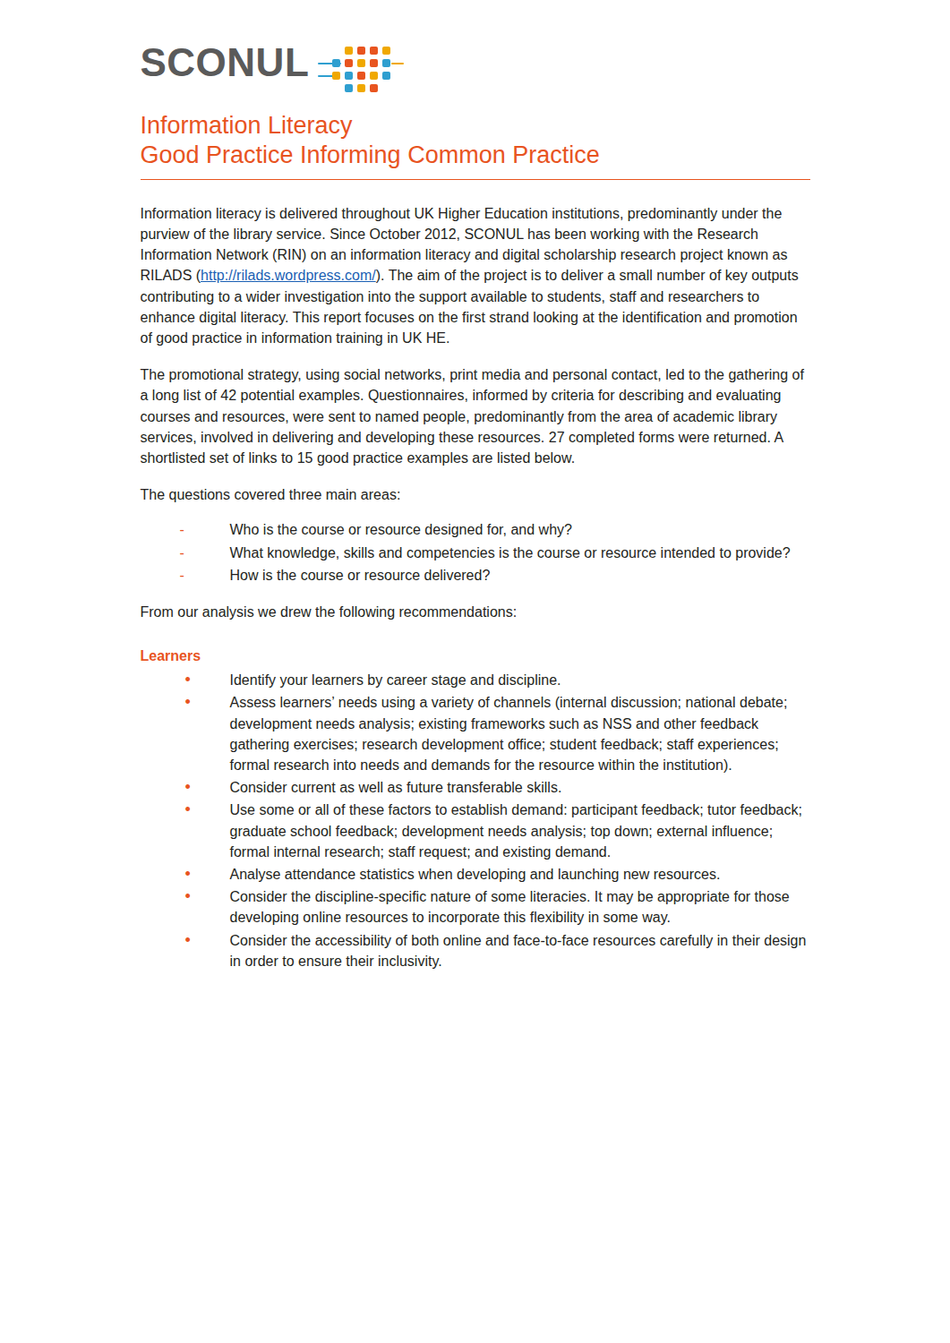SCONUL
Information LiteracyGood Practice Informing Common Practice
Information literacy is delivered throughout UK Higher Education institutions, predominantly under the purview of the library service. Since October 2012, SCONUL has been working with the Research Information Network (RIN) on an information literacy and digital scholarship research project known as RILADS (http://rilads.wordpress.com/). The aim of the project is to deliver a small number of key outputs contributing to a wider investigation into the support available to students, staff and researchers to enhance digital literacy. This report focuses on the first strand looking at the identification and promotion of good practice in information training in UK HE.
The promotional strategy, using social networks, print media and personal contact, led to the gathering of a long list of 42 potential examples. Questionnaires, informed by criteria for describing and evaluating courses and resources, were sent to named people, predominantly from the area of academic library services, involved in delivering and developing these resources. 27 completed forms were returned. A shortlisted set of links to 15 good practice examples are listed below.
The questions covered three main areas:
Who is the course or resource designed for, and why?
What knowledge, skills and competencies is the course or resource intended to provide?
How is the course or resource delivered?
From our analysis we drew the following recommendations:
Learners
Identify your learners by career stage and discipline.
Assess learners’ needs using a variety of channels (internal discussion; national debate; development needs analysis; existing frameworks such as NSS and other feedback gathering exercises; research development office; student feedback; staff experiences; formal research into needs and demands for the resource within the institution).
Consider current as well as future transferable skills.
Use some or all of these factors to establish demand: participant feedback; tutor feedback; graduate school feedback; development needs analysis; top down; external influence; formal internal research; staff request; and existing demand.
Analyse attendance statistics when developing and launching new resources.
Consider the discipline-specific nature of some literacies. It may be appropriate for those developing online resources to incorporate this flexibility in some way.
Consider the accessibility of both online and face-to-face resources carefully in their design in order to ensure their inclusivity.